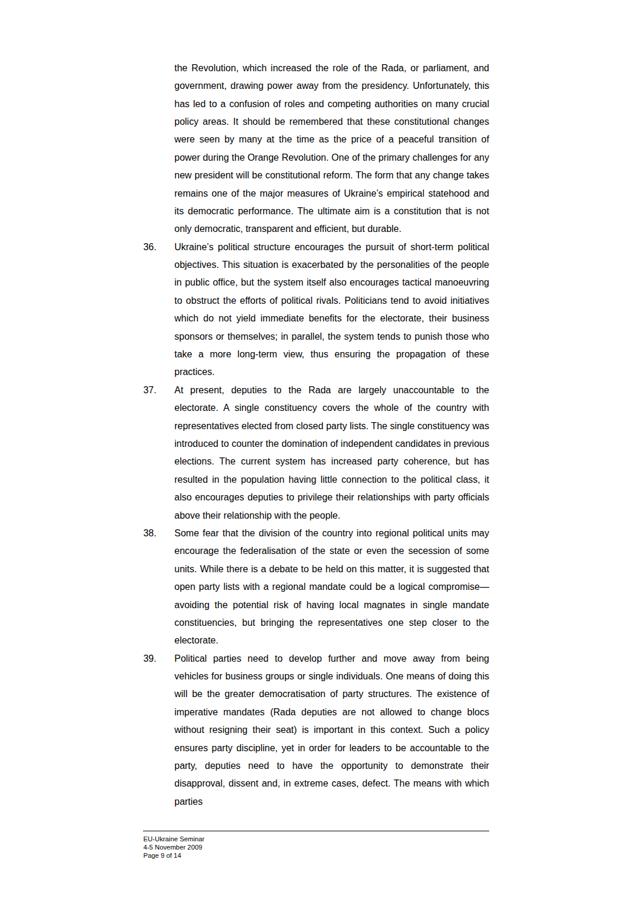the Revolution, which increased the role of the Rada, or parliament, and government, drawing power away from the presidency. Unfortunately, this has led to a confusion of roles and competing authorities on many crucial policy areas. It should be remembered that these constitutional changes were seen by many at the time as the price of a peaceful transition of power during the Orange Revolution. One of the primary challenges for any new president will be constitutional reform. The form that any change takes remains one of the major measures of Ukraine’s empirical statehood and its democratic performance. The ultimate aim is a constitution that is not only democratic, transparent and efficient, but durable.
36. Ukraine’s political structure encourages the pursuit of short-term political objectives. This situation is exacerbated by the personalities of the people in public office, but the system itself also encourages tactical manoeuvring to obstruct the efforts of political rivals. Politicians tend to avoid initiatives which do not yield immediate benefits for the electorate, their business sponsors or themselves; in parallel, the system tends to punish those who take a more long-term view, thus ensuring the propagation of these practices.
37. At present, deputies to the Rada are largely unaccountable to the electorate. A single constituency covers the whole of the country with representatives elected from closed party lists. The single constituency was introduced to counter the domination of independent candidates in previous elections. The current system has increased party coherence, but has resulted in the population having little connection to the political class, it also encourages deputies to privilege their relationships with party officials above their relationship with the people.
38. Some fear that the division of the country into regional political units may encourage the federalisation of the state or even the secession of some units. While there is a debate to be held on this matter, it is suggested that open party lists with a regional mandate could be a logical compromise—avoiding the potential risk of having local magnates in single mandate constituencies, but bringing the representatives one step closer to the electorate.
39. Political parties need to develop further and move away from being vehicles for business groups or single individuals. One means of doing this will be the greater democratisation of party structures. The existence of imperative mandates (Rada deputies are not allowed to change blocs without resigning their seat) is important in this context. Such a policy ensures party discipline, yet in order for leaders to be accountable to the party, deputies need to have the opportunity to demonstrate their disapproval, dissent and, in extreme cases, defect. The means with which parties
EU-Ukraine Seminar
4-5 November 2009
Page 9 of 14